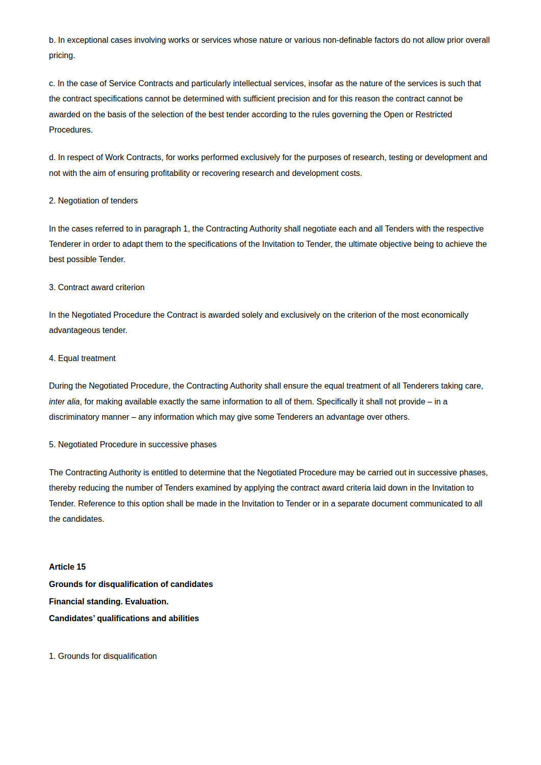b. In exceptional cases involving works or services whose nature or various non-definable factors do not allow prior overall pricing.
c. In the case of Service Contracts and particularly intellectual services, insofar as the nature of the services is such that the contract specifications cannot be determined with sufficient precision and for this reason the contract cannot be awarded on the basis of the selection of the best tender according to the rules governing the Open or Restricted Procedures.
d. In respect of Work Contracts, for works performed exclusively for the purposes of research, testing or development and not with the aim of ensuring profitability or recovering research and development costs.
2. Negotiation of tenders
In the cases referred to in paragraph 1, the Contracting Authority shall negotiate each and all Tenders with the respective Tenderer in order to adapt them to the specifications of the Invitation to Tender, the ultimate objective being to achieve the best possible Tender.
3. Contract award criterion
In the Negotiated Procedure the Contract is awarded solely and exclusively on the criterion of the most economically advantageous tender.
4. Equal treatment
During the Negotiated Procedure, the Contracting Authority shall ensure the equal treatment of all Tenderers taking care, inter alia, for making available exactly the same information to all of them. Specifically it shall not provide – in a discriminatory manner – any information which may give some Tenderers an advantage over others.
5. Negotiated Procedure in successive phases
The Contracting Authority is entitled to determine that the Negotiated Procedure may be carried out in successive phases, thereby reducing the number of Tenders examined by applying the contract award criteria laid down in the Invitation to Tender. Reference to this option shall be made in the Invitation to Tender or in a separate document communicated to all the candidates.
Article 15
Grounds for disqualification of candidates
Financial standing. Evaluation.
Candidates’ qualifications and abilities
1. Grounds for disqualification